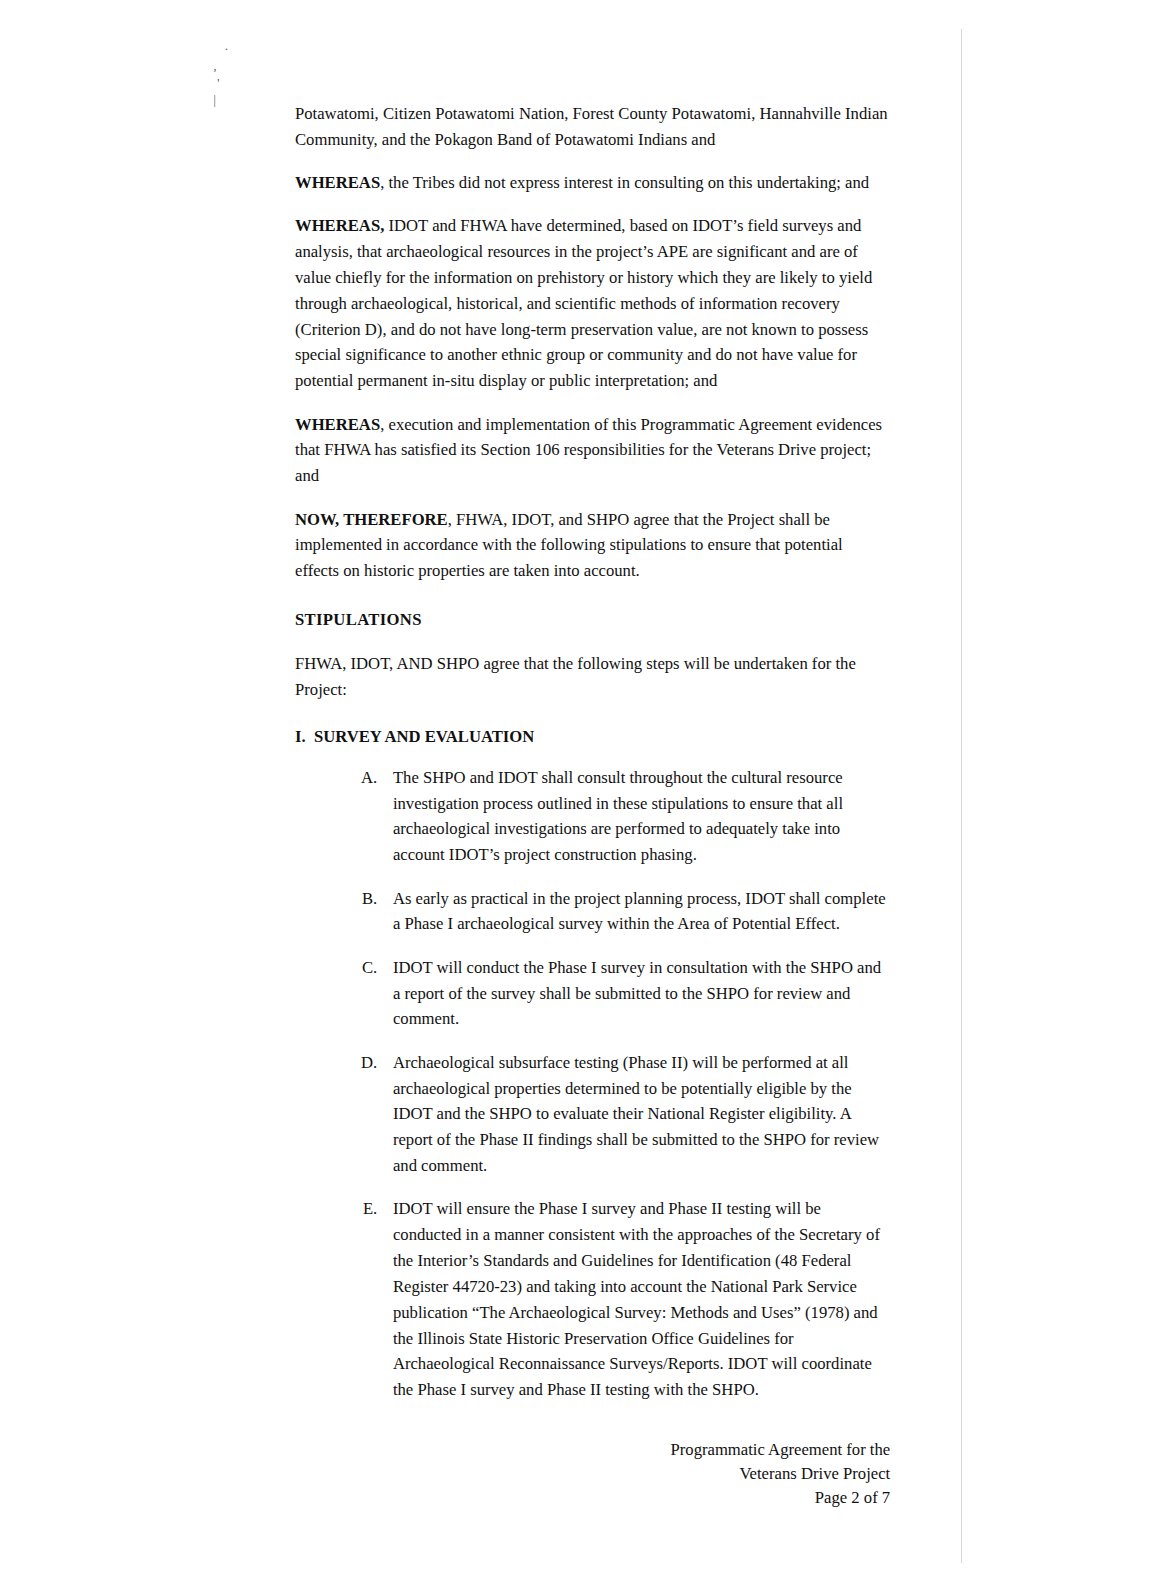. , ' |
Potawatomi, Citizen Potawatomi Nation, Forest County Potawatomi, Hannahville Indian Community, and the Pokagon Band of Potawatomi Indians and
WHEREAS, the Tribes did not express interest in consulting on this undertaking; and
WHEREAS, IDOT and FHWA have determined, based on IDOT’s field surveys and analysis, that archaeological resources in the project’s APE are significant and are of value chiefly for the information on prehistory or history which they are likely to yield through archaeological, historical, and scientific methods of information recovery (Criterion D), and do not have long-term preservation value, are not known to possess special significance to another ethnic group or community and do not have value for potential permanent in-situ display or public interpretation; and
WHEREAS, execution and implementation of this Programmatic Agreement evidences that FHWA has satisfied its Section 106 responsibilities for the Veterans Drive project; and
NOW, THEREFORE, FHWA, IDOT, and SHPO agree that the Project shall be implemented in accordance with the following stipulations to ensure that potential effects on historic properties are taken into account.
STIPULATIONS
FHWA, IDOT, AND SHPO agree that the following steps will be undertaken for the
Project:
I. SURVEY AND EVALUATION
The SHPO and IDOT shall consult throughout the cultural resource investigation process outlined in these stipulations to ensure that all archaeological investigations are performed to adequately take into account IDOT’s project construction phasing.
As early as practical in the project planning process, IDOT shall complete a Phase I archaeological survey within the Area of Potential Effect.
IDOT will conduct the Phase I survey in consultation with the SHPO and a report of the survey shall be submitted to the SHPO for review and comment.
Archaeological subsurface testing (Phase II) will be performed at all archaeological properties determined to be potentially eligible by the IDOT and the SHPO to evaluate their National Register eligibility. A report of the Phase II findings shall be submitted to the SHPO for review and comment.
IDOT will ensure the Phase I survey and Phase II testing will be conducted in a manner consistent with the approaches of the Secretary of the Interior’s Standards and Guidelines for Identification (48 Federal Register 44720-23) and taking into account the National Park Service publication “The Archaeological Survey: Methods and Uses” (1978) and the Illinois State Historic Preservation Office Guidelines for Archaeological Reconnaissance Surveys/Reports. IDOT will coordinate the Phase I survey and Phase II testing with the SHPO.
Programmatic Agreement for the
Veterans Drive Project
Page 2 of 7